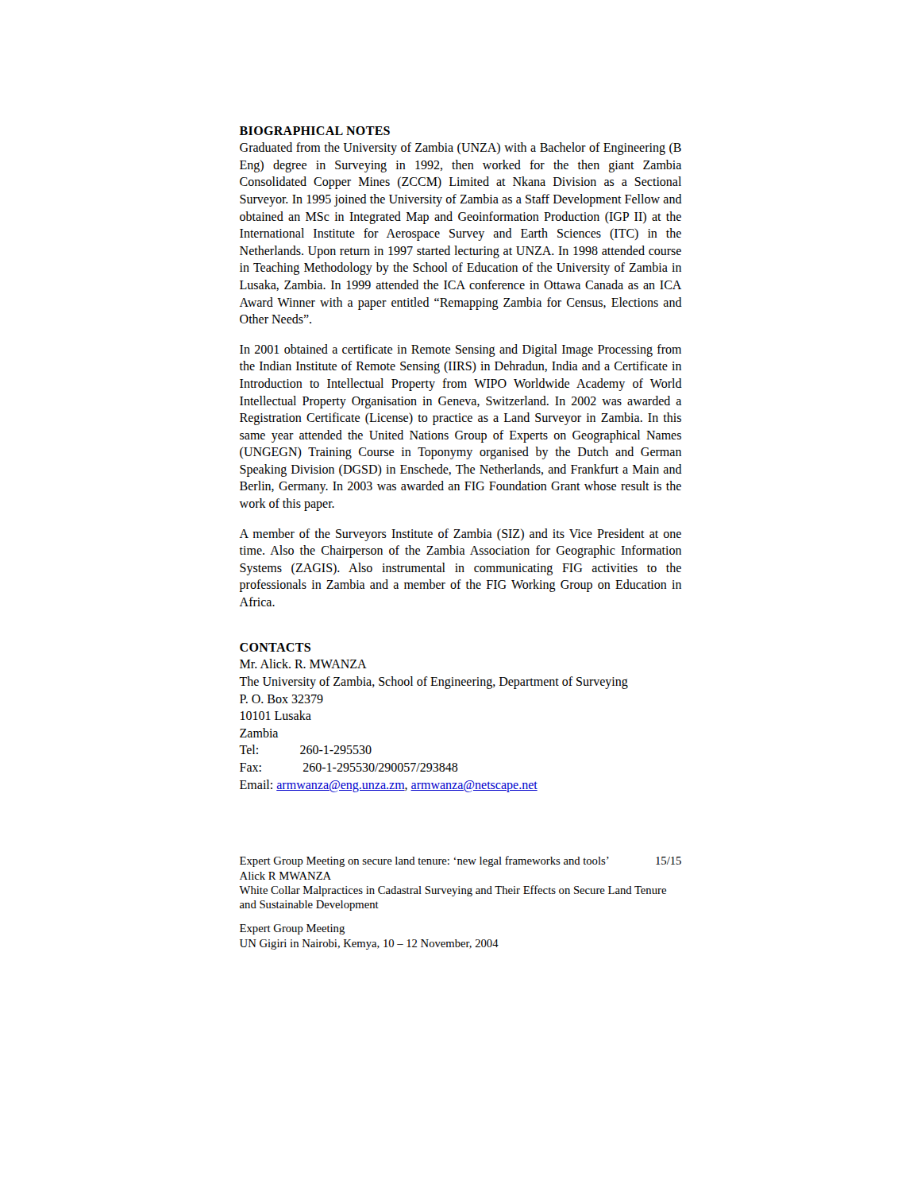BIOGRAPHICAL NOTES
Graduated from the University of Zambia (UNZA) with a Bachelor of Engineering (B Eng) degree in Surveying in 1992, then worked for the then giant Zambia Consolidated Copper Mines (ZCCM) Limited at Nkana Division as a Sectional Surveyor. In 1995 joined the University of Zambia as a Staff Development Fellow and obtained an MSc in Integrated Map and Geoinformation Production (IGP II) at the International Institute for Aerospace Survey and Earth Sciences (ITC) in the Netherlands. Upon return in 1997 started lecturing at UNZA. In 1998 attended course in Teaching Methodology by the School of Education of the University of Zambia in Lusaka, Zambia. In 1999 attended the ICA conference in Ottawa Canada as an ICA Award Winner with a paper entitled “Remapping Zambia for Census, Elections and Other Needs”.
In 2001 obtained a certificate in Remote Sensing and Digital Image Processing from the Indian Institute of Remote Sensing (IIRS) in Dehradun, India and a Certificate in Introduction to Intellectual Property from WIPO Worldwide Academy of World Intellectual Property Organisation in Geneva, Switzerland. In 2002 was awarded a Registration Certificate (License) to practice as a Land Surveyor in Zambia. In this same year attended the United Nations Group of Experts on Geographical Names (UNGEGN) Training Course in Toponymy organised by the Dutch and German Speaking Division (DGSD) in Enschede, The Netherlands, and Frankfurt a Main and Berlin, Germany. In 2003 was awarded an FIG Foundation Grant whose result is the work of this paper.
A member of the Surveyors Institute of Zambia (SIZ) and its Vice President at one time. Also the Chairperson of the Zambia Association for Geographic Information Systems (ZAGIS). Also instrumental in communicating FIG activities to the professionals in Zambia and a member of the FIG Working Group on Education in Africa.
CONTACTS
Mr. Alick. R. MWANZA
The University of Zambia, School of Engineering, Department of Surveying
P. O. Box 32379
10101 Lusaka
Zambia
Tel: 260-1-295530
Fax: 260-1-295530/290057/293848
Email: armwanza@eng.unza.zm, armwanza@netscape.net
15/15 Expert Group Meeting on secure land tenure: ‘new legal frameworks and tools’ Alick R MWANZA White Collar Malpractices in Cadastral Surveying and Their Effects on Secure Land Tenure and Sustainable Development
Expert Group Meeting UN Gigiri in Nairobi, Kemya, 10 – 12 November, 2004